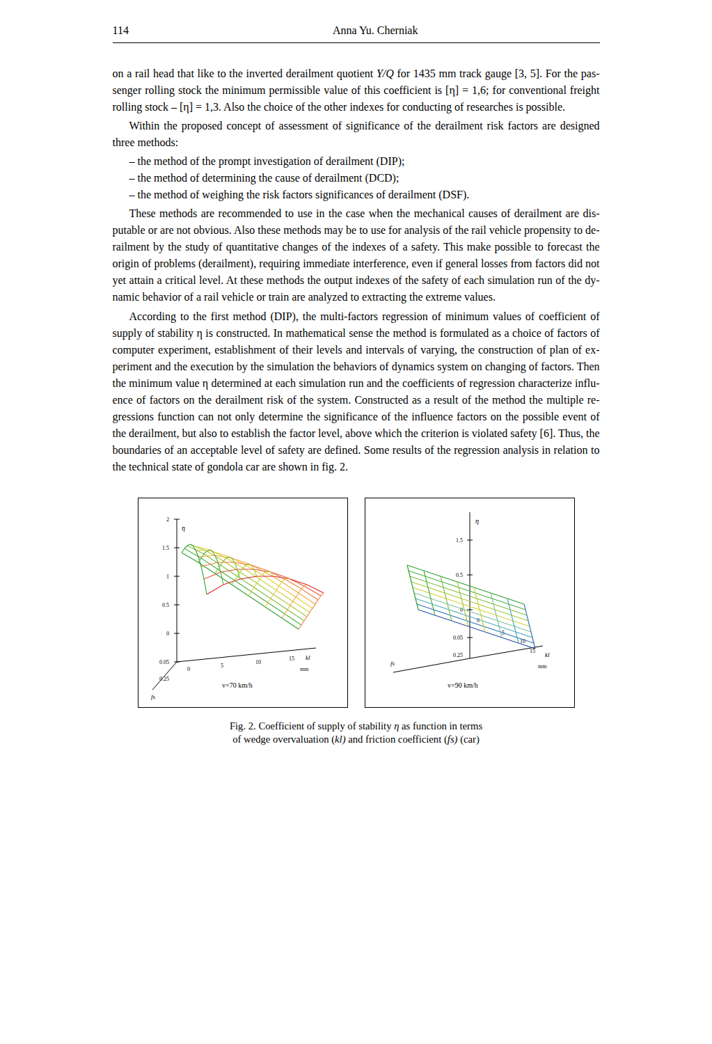114 Anna Yu. Cherniak
on a rail head that like to the inverted derailment quotient Y/Q for 1435 mm track gauge [3, 5]. For the passenger rolling stock the minimum permissible value of this coefficient is [η] = 1,6; for conventional freight rolling stock – [η] = 1,3. Also the choice of the other indexes for conducting of researches is possible.
Within the proposed concept of assessment of significance of the derailment risk factors are designed three methods:
the method of the prompt investigation of derailment (DIP);
the method of determining the cause of derailment (DCD);
the method of weighing the risk factors significances of derailment (DSF).
These methods are recommended to use in the case when the mechanical causes of derailment are disputable or are not obvious. Also these methods may be to use for analysis of the rail vehicle propensity to derailment by the study of quantitative changes of the indexes of a safety. This make possible to forecast the origin of problems (derailment), requiring immediate interference, even if general losses from factors did not yet attain a critical level. At these methods the output indexes of the safety of each simulation run of the dynamic behavior of a rail vehicle or train are analyzed to extracting the extreme values.
According to the first method (DIP), the multi-factors regression of minimum values of coefficient of supply of stability η is constructed. In mathematical sense the method is formulated as a choice of factors of computer experiment, establishment of their levels and intervals of varying, the construction of plan of experiment and the execution by the simulation the behaviors of dynamics system on changing of factors. Then the minimum value η determined at each simulation run and the coefficients of regression characterize influence of factors on the derailment risk of the system. Constructed as a result of the method the multiple regressions function can not only determine the significance of the influence factors on the possible event of the derailment, but also to establish the factor level, above which the criterion is violated safety [6]. Thus, the boundaries of an acceptable level of safety are defined. Some results of the regression analysis in relation to the technical state of gondola car are shown in fig. 2.
2 1.5 1 0.5 0 0.05 0.25 η 0 5 10 15 kl mm fs v=70 km/h
1.5 0.5 0 0.05 0.25 η 0 5 10 15 kl mm fs v=90 km/h
Fig. 2. Coefficient of supply of stability η as function in terms
of wedge overvaluation (kl) and friction coefficient (fs) (car)